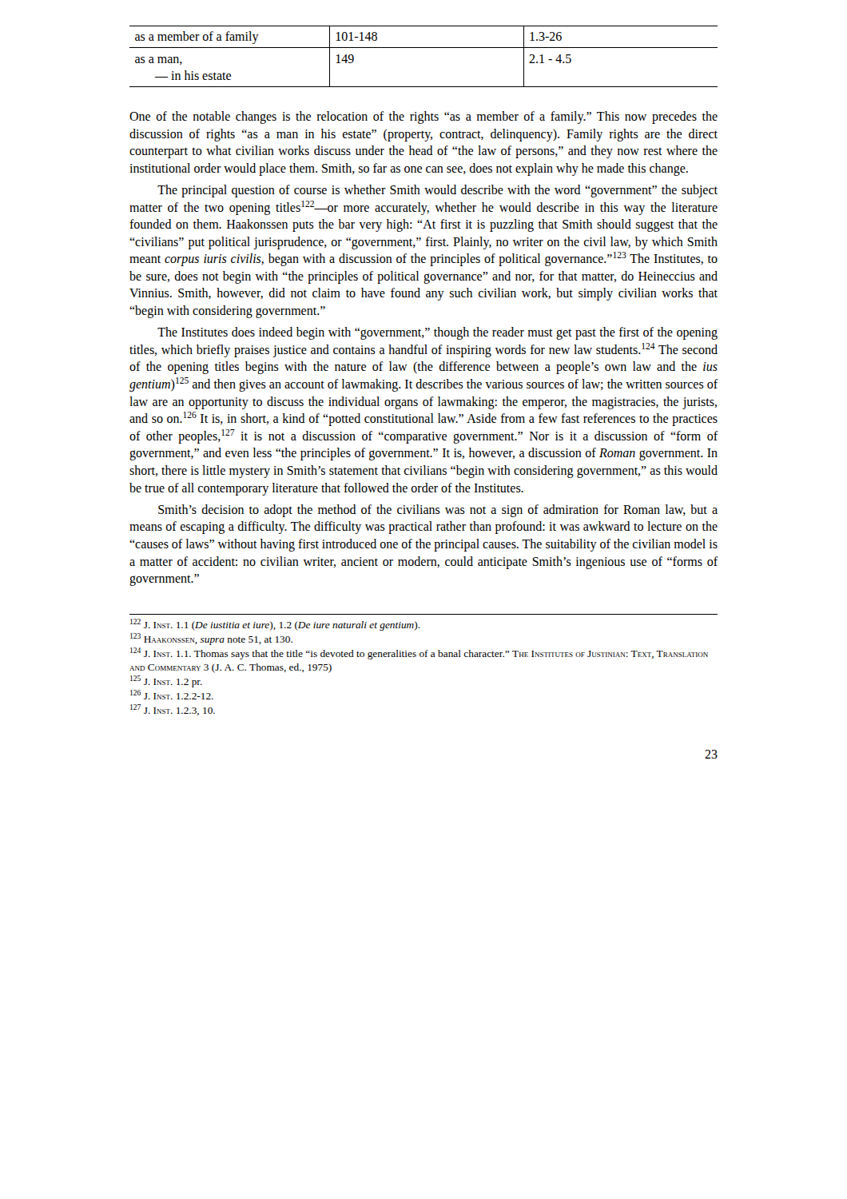| as a member of a family | 101-148 | 1.3-26 |
| as a man, — in his estate | 149 | 2.1 - 4.5 |
One of the notable changes is the relocation of the rights “as a member of a family.” This now precedes the discussion of rights “as a man in his estate” (property, contract, delinquency). Family rights are the direct counterpart to what civilian works discuss under the head of “the law of persons,” and they now rest where the institutional order would place them. Smith, so far as one can see, does not explain why he made this change.
The principal question of course is whether Smith would describe with the word “government” the subject matter of the two opening titles122—or more accurately, whether he would describe in this way the literature founded on them. Haakonssen puts the bar very high: “At first it is puzzling that Smith should suggest that the “civilians” put political jurisprudence, or “government,” first. Plainly, no writer on the civil law, by which Smith meant corpus iuris civilis, began with a discussion of the principles of political governance.”123 The Institutes, to be sure, does not begin with “the principles of political governance” and nor, for that matter, do Heineccius and Vinnius. Smith, however, did not claim to have found any such civilian work, but simply civilian works that “begin with considering government.”
The Institutes does indeed begin with “government,” though the reader must get past the first of the opening titles, which briefly praises justice and contains a handful of inspiring words for new law students.124 The second of the opening titles begins with the nature of law (the difference between a people’s own law and the ius gentium)125 and then gives an account of lawmaking. It describes the various sources of law; the written sources of law are an opportunity to discuss the individual organs of lawmaking: the emperor, the magistracies, the jurists, and so on.126 It is, in short, a kind of “potted constitutional law.” Aside from a few fast references to the practices of other peoples,127 it is not a discussion of “comparative government.” Nor is it a discussion of “form of government,” and even less “the principles of government.” It is, however, a discussion of Roman government. In short, there is little mystery in Smith’s statement that civilians “begin with considering government,” as this would be true of all contemporary literature that followed the order of the Institutes.
Smith’s decision to adopt the method of the civilians was not a sign of admiration for Roman law, but a means of escaping a difficulty. The difficulty was practical rather than profound: it was awkward to lecture on the “causes of laws” without having first introduced one of the principal causes. The suitability of the civilian model is a matter of accident: no civilian writer, ancient or modern, could anticipate Smith’s ingenious use of “forms of government.”
122 J. Inst. 1.1 (De iustitia et iure), 1.2 (De iure naturali et gentium).
123 Haakonssen, supra note 51, at 130.
124 J. Inst. 1.1. Thomas says that the title “is devoted to generalities of a banal character.” The Institutes of Justinian: Text, Translation and Commentary 3 (J. A. C. Thomas, ed., 1975)
125 J. Inst. 1.2 pr.
126 J. Inst. 1.2.2-12.
127 J. Inst. 1.2.3, 10.
23